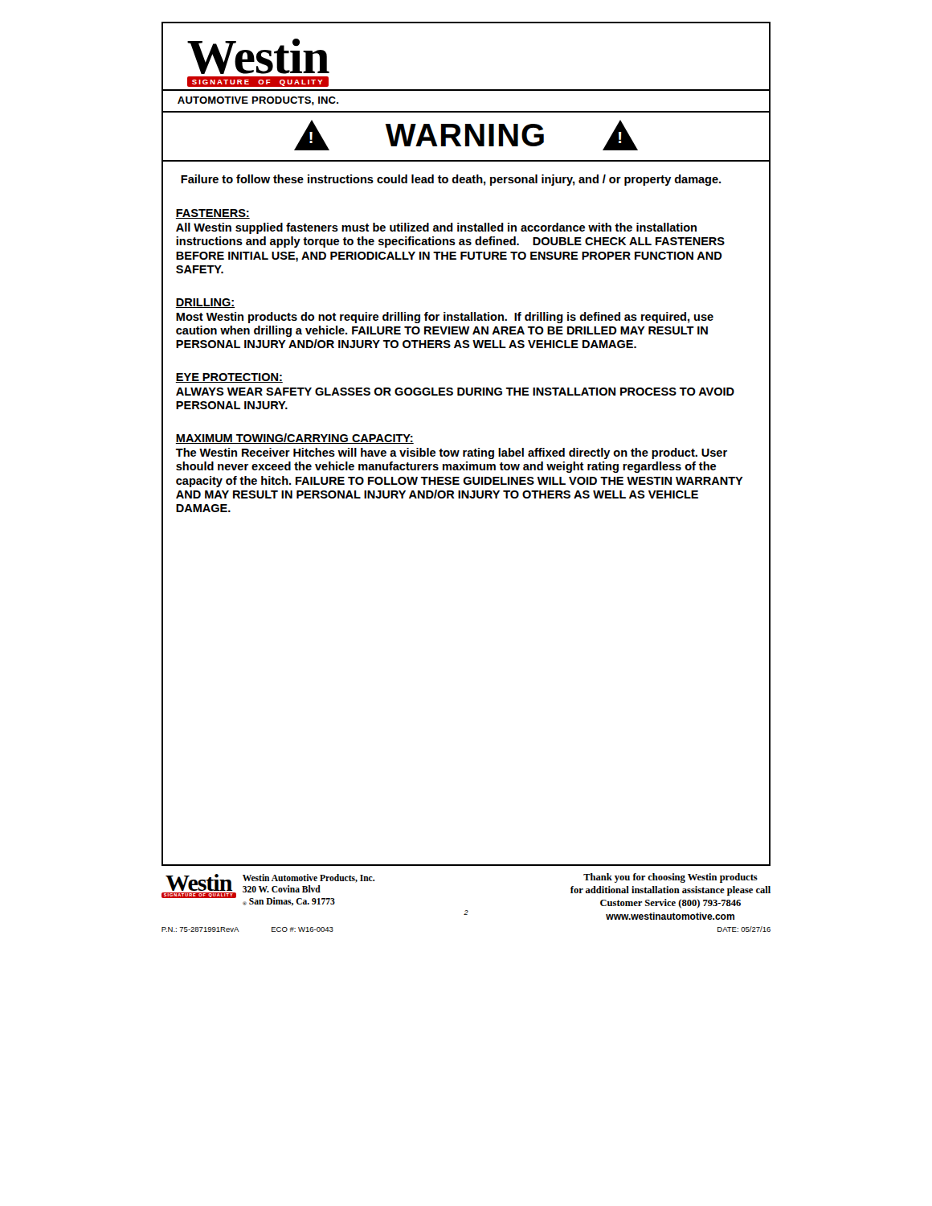Westin SIGNATURE OF QUALITY
AUTOMOTIVE PRODUCTS, INC.
WARNING
Failure to follow these instructions could lead to death, personal injury, and / or property damage.
FASTENERS:
All Westin supplied fasteners must be utilized and installed in accordance with the installation instructions and apply torque to the specifications as defined. DOUBLE CHECK ALL FASTENERS BEFORE INITIAL USE, AND PERIODICALLY IN THE FUTURE TO ENSURE PROPER FUNCTION AND SAFETY.
DRILLING:
Most Westin products do not require drilling for installation. If drilling is defined as required, use caution when drilling a vehicle. FAILURE TO REVIEW AN AREA TO BE DRILLED MAY RESULT IN PERSONAL INJURY AND/OR INJURY TO OTHERS AS WELL AS VEHICLE DAMAGE.
EYE PROTECTION:
ALWAYS WEAR SAFETY GLASSES OR GOGGLES DURING THE INSTALLATION PROCESS TO AVOID PERSONAL INJURY.
MAXIMUM TOWING/CARRYING CAPACITY:
The Westin Receiver Hitches will have a visible tow rating label affixed directly on the product. User should never exceed the vehicle manufacturers maximum tow and weight rating regardless of the capacity of the hitch. FAILURE TO FOLLOW THESE GUIDELINES WILL VOID THE WESTIN WARRANTY AND MAY RESULT IN PERSONAL INJURY AND/OR INJURY TO OTHERS AS WELL AS VEHICLE DAMAGE.
Westin SIGNATURE OF QUALITY
Westin Automotive Products, Inc.
320 W. Covina Blvd
® San Dimas, Ca. 91773
Thank you for choosing Westin products
for additional installation assistance please call
Customer Service (800) 793-7846
www.westinautomotive.com
P.N.: 75-2871991RevA ECO #: W16-0043
DATE: 05/27/16
2